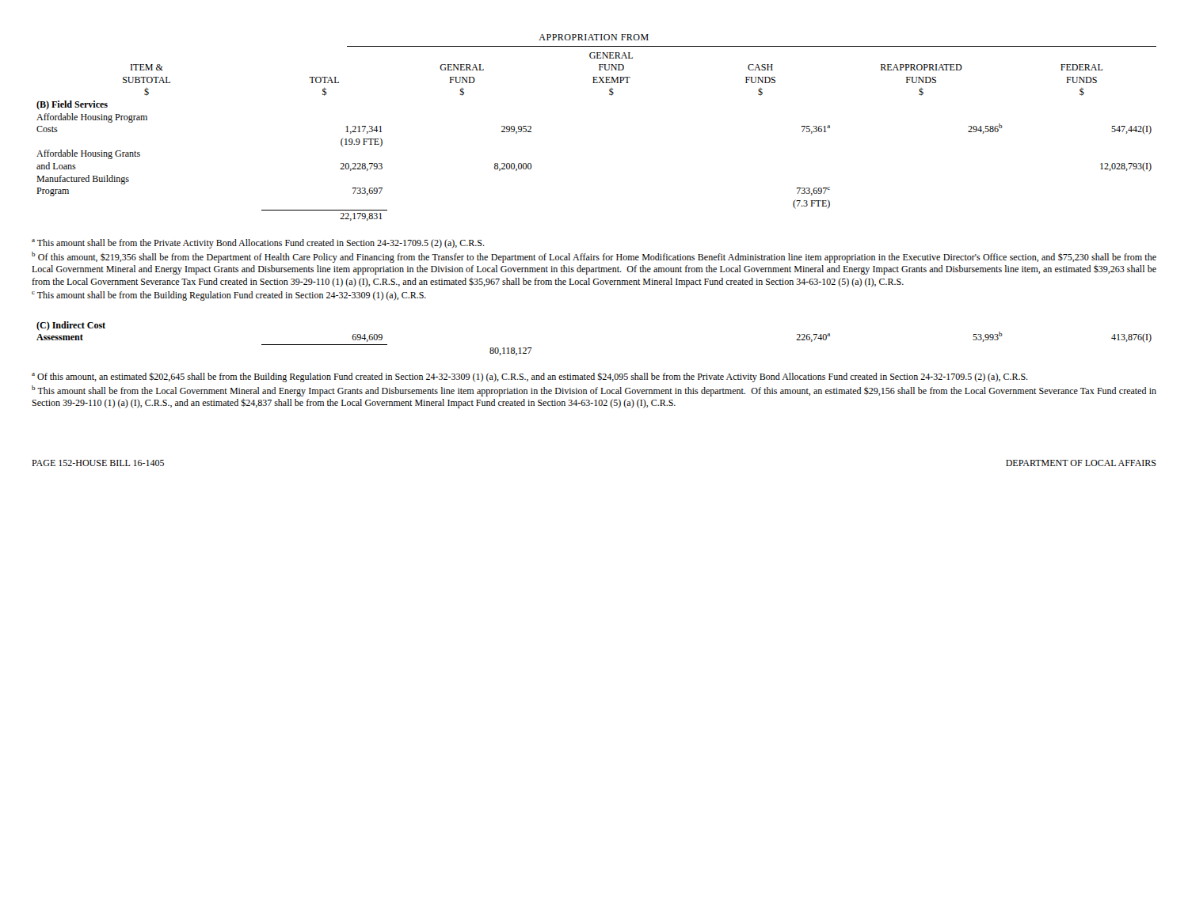APPROPRIATION FROM
| ITEM & SUBTOTAL | TOTAL | GENERAL FUND | GENERAL FUND EXEMPT | CASH FUNDS | REAPPROPRIATED FUNDS | FEDERAL FUNDS |
| --- | --- | --- | --- | --- | --- | --- |
| $ | $ | $ | $ | $ | $ | $ |
| (B) Field Services |
| Affordable Housing Program | | | | | | |
| Costs | 1,217,341 | 299,952 | | 75,361 a | 294,586 b | 547,442(I) |
| | (19.9 FTE) | | | | | |
| Affordable Housing Grants | | | | | | |
| and Loans | 20,228,793 | 8,200,000 | | | | 12,028,793(I) |
| Manufactured Buildings | | | | | | |
| Program | 733,697 | | | 733,697 c | | |
| | | | | (7.3 FTE) | | |
| | 22,179,831 | | | | | |
a This amount shall be from the Private Activity Bond Allocations Fund created in Section 24-32-1709.5 (2) (a), C.R.S.
b Of this amount, $219,356 shall be from the Department of Health Care Policy and Financing from the Transfer to the Department of Local Affairs for Home Modifications Benefit Administration line item appropriation in the Executive Director's Office section, and $75,230 shall be from the Local Government Mineral and Energy Impact Grants and Disbursements line item appropriation in the Division of Local Government in this department. Of the amount from the Local Government Mineral and Energy Impact Grants and Disbursements line item, an estimated $39,263 shall be from the Local Government Severance Tax Fund created in Section 39-29-110 (1) (a) (I), C.R.S., and an estimated $35,967 shall be from the Local Government Mineral Impact Fund created in Section 34-63-102 (5) (a) (I), C.R.S.
c This amount shall be from the Building Regulation Fund created in Section 24-32-3309 (1) (a), C.R.S.
| (C) Indirect Cost | | | | | | |
| Assessment | 694,609 | | | 226,740 a | 53,993 b | 413,876(I) |
| | | 80,118,127 | | | | |
a Of this amount, an estimated $202,645 shall be from the Building Regulation Fund created in Section 24-32-3309 (1) (a), C.R.S., and an estimated $24,095 shall be from the Private Activity Bond Allocations Fund created in Section 24-32-1709.5 (2) (a), C.R.S.
b This amount shall be from the Local Government Mineral and Energy Impact Grants and Disbursements line item appropriation in the Division of Local Government in this department. Of this amount, an estimated $29,156 shall be from the Local Government Severance Tax Fund created in Section 39-29-110 (1) (a) (I), C.R.S., and an estimated $24,837 shall be from the Local Government Mineral Impact Fund created in Section 34-63-102 (5) (a) (I), C.R.S.
PAGE 152-HOUSE BILL 16-1405
DEPARTMENT OF LOCAL AFFAIRS